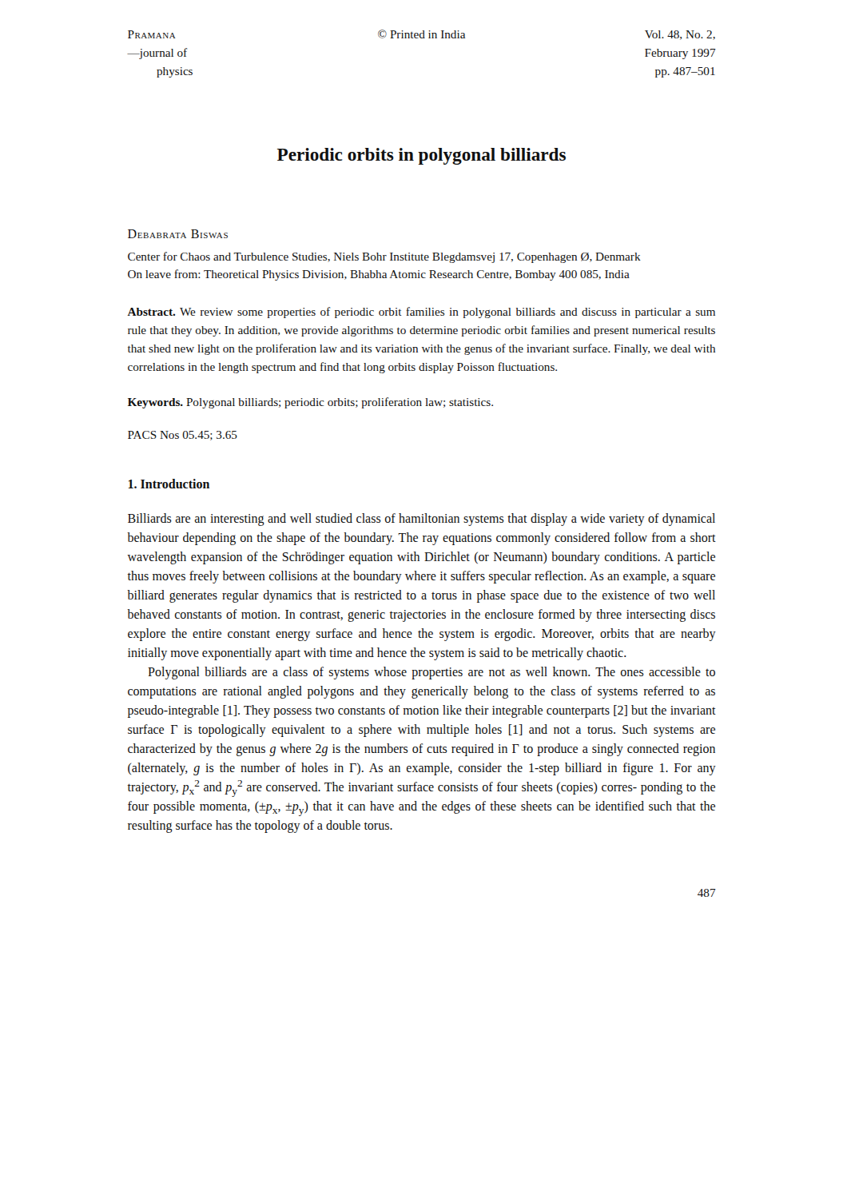Pramana
—journal of
physics
© Printed in India
Vol. 48, No. 2,
February 1997
pp. 487–501
Periodic orbits in polygonal billiards
Debabrata Biswas
Center for Chaos and Turbulence Studies, Niels Bohr Institute Blegdamsvej 17, Copenhagen Ø, Denmark
On leave from: Theoretical Physics Division, Bhabha Atomic Research Centre, Bombay 400 085, India
Abstract. We review some properties of periodic orbit families in polygonal billiards and discuss in particular a sum rule that they obey. In addition, we provide algorithms to determine periodic orbit families and present numerical results that shed new light on the proliferation law and its variation with the genus of the invariant surface. Finally, we deal with correlations in the length spectrum and find that long orbits display Poisson fluctuations.
Keywords. Polygonal billiards; periodic orbits; proliferation law; statistics.
PACS Nos 05.45; 3.65
1. Introduction
Billiards are an interesting and well studied class of hamiltonian systems that display a wide variety of dynamical behaviour depending on the shape of the boundary. The ray equations commonly considered follow from a short wavelength expansion of the Schrödinger equation with Dirichlet (or Neumann) boundary conditions. A particle thus moves freely between collisions at the boundary where it suffers specular reflection. As an example, a square billiard generates regular dynamics that is restricted to a torus in phase space due to the existence of two well behaved constants of motion. In contrast, generic trajectories in the enclosure formed by three intersecting discs explore the entire constant energy surface and hence the system is ergodic. Moreover, orbits that are nearby initially move exponentially apart with time and hence the system is said to be metrically chaotic.
Polygonal billiards are a class of systems whose properties are not as well known. The ones accessible to computations are rational angled polygons and they generically belong to the class of systems referred to as pseudo-integrable [1]. They possess two constants of motion like their integrable counterparts [2] but the invariant surface Γ is topologically equivalent to a sphere with multiple holes [1] and not a torus. Such systems are characterized by the genus g where 2g is the numbers of cuts required in Γ to produce a singly connected region (alternately, g is the number of holes in Γ). As an example, consider the 1-step billiard in figure 1. For any trajectory, px2 and py2 are conserved. The invariant surface consists of four sheets (copies) corres- ponding to the four possible momenta, (±px, ±py) that it can have and the edges of these sheets can be identified such that the resulting surface has the topology of a double torus.
487